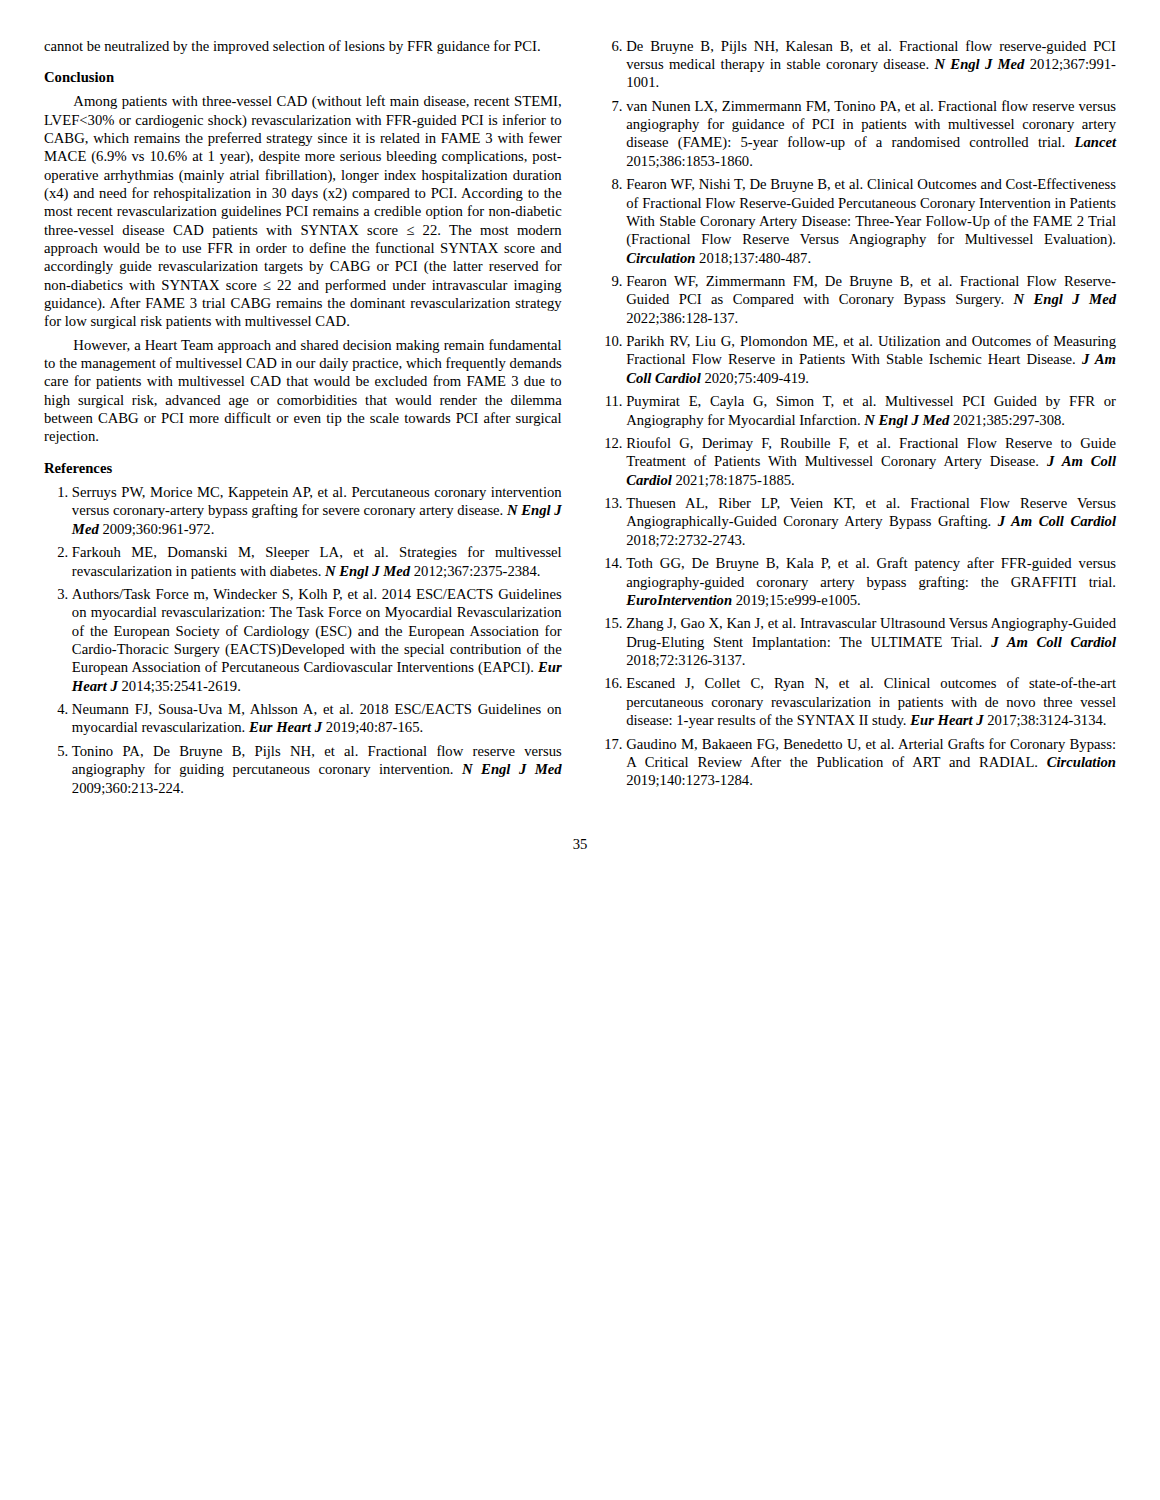cannot be neutralized by the improved selection of lesions by FFR guidance for PCI.
Conclusion
Among patients with three-vessel CAD (without left main disease, recent STEMI, LVEF<30% or cardiogenic shock) revascularization with FFR-guided PCI is inferior to CABG, which remains the preferred strategy since it is related in FAME 3 with fewer MACE (6.9% vs 10.6% at 1 year), despite more serious bleeding complications, post-operative arrhythmias (mainly atrial fibrillation), longer index hospitalization duration (x4) and need for rehospitalization in 30 days (x2) compared to PCI. According to the most recent revascularization guidelines PCI remains a credible option for non-diabetic three-vessel disease CAD patients with SYNTAX score ≤ 22. The most modern approach would be to use FFR in order to define the functional SYNTAX score and accordingly guide revascularization targets by CABG or PCI (the latter reserved for non-diabetics with SYNTAX score ≤ 22 and performed under intravascular imaging guidance). After FAME 3 trial CABG remains the dominant revascularization strategy for low surgical risk patients with multivessel CAD.
However, a Heart Team approach and shared decision making remain fundamental to the management of multivessel CAD in our daily practice, which frequently demands care for patients with multivessel CAD that would be excluded from FAME 3 due to high surgical risk, advanced age or comorbidities that would render the dilemma between CABG or PCI more difficult or even tip the scale towards PCI after surgical rejection.
References
Serruys PW, Morice MC, Kappetein AP, et al. Percutaneous coronary intervention versus coronary-artery bypass grafting for severe coronary artery disease. N Engl J Med 2009;360:961-972.
Farkouh ME, Domanski M, Sleeper LA, et al. Strategies for multivessel revascularization in patients with diabetes. N Engl J Med 2012;367:2375-2384.
Authors/Task Force m, Windecker S, Kolh P, et al. 2014 ESC/EACTS Guidelines on myocardial revascularization: The Task Force on Myocardial Revascularization of the European Society of Cardiology (ESC) and the European Association for Cardio-Thoracic Surgery (EACTS)Developed with the special contribution of the European Association of Percutaneous Cardiovascular Interventions (EAPCI). Eur Heart J 2014;35:2541-2619.
Neumann FJ, Sousa-Uva M, Ahlsson A, et al. 2018 ESC/EACTS Guidelines on myocardial revascularization. Eur Heart J 2019;40:87-165.
Tonino PA, De Bruyne B, Pijls NH, et al. Fractional flow reserve versus angiography for guiding percutaneous coronary intervention. N Engl J Med 2009;360:213-224.
De Bruyne B, Pijls NH, Kalesan B, et al. Fractional flow reserve-guided PCI versus medical therapy in stable coronary disease. N Engl J Med 2012;367:991-1001.
van Nunen LX, Zimmermann FM, Tonino PA, et al. Fractional flow reserve versus angiography for guidance of PCI in patients with multivessel coronary artery disease (FAME): 5-year follow-up of a randomised controlled trial. Lancet 2015;386:1853-1860.
Fearon WF, Nishi T, De Bruyne B, et al. Clinical Outcomes and Cost-Effectiveness of Fractional Flow Reserve-Guided Percutaneous Coronary Intervention in Patients With Stable Coronary Artery Disease: Three-Year Follow-Up of the FAME 2 Trial (Fractional Flow Reserve Versus Angiography for Multivessel Evaluation). Circulation 2018;137:480-487.
Fearon WF, Zimmermann FM, De Bruyne B, et al. Fractional Flow Reserve-Guided PCI as Compared with Coronary Bypass Surgery. N Engl J Med 2022;386:128-137.
Parikh RV, Liu G, Plomondon ME, et al. Utilization and Outcomes of Measuring Fractional Flow Reserve in Patients With Stable Ischemic Heart Disease. J Am Coll Cardiol 2020;75:409-419.
Puymirat E, Cayla G, Simon T, et al. Multivessel PCI Guided by FFR or Angiography for Myocardial Infarction. N Engl J Med 2021;385:297-308.
Rioufol G, Derimay F, Roubille F, et al. Fractional Flow Reserve to Guide Treatment of Patients With Multivessel Coronary Artery Disease. J Am Coll Cardiol 2021;78:1875-1885.
Thuesen AL, Riber LP, Veien KT, et al. Fractional Flow Reserve Versus Angiographically-Guided Coronary Artery Bypass Grafting. J Am Coll Cardiol 2018;72:2732-2743.
Toth GG, De Bruyne B, Kala P, et al. Graft patency after FFR-guided versus angiography-guided coronary artery bypass grafting: the GRAFFITI trial. EuroIntervention 2019;15:e999-e1005.
Zhang J, Gao X, Kan J, et al. Intravascular Ultrasound Versus Angiography-Guided Drug-Eluting Stent Implantation: The ULTIMATE Trial. J Am Coll Cardiol 2018;72:3126-3137.
Escaned J, Collet C, Ryan N, et al. Clinical outcomes of state-of-the-art percutaneous coronary revascularization in patients with de novo three vessel disease: 1-year results of the SYNTAX II study. Eur Heart J 2017;38:3124-3134.
Gaudino M, Bakaeen FG, Benedetto U, et al. Arterial Grafts for Coronary Bypass: A Critical Review After the Publication of ART and RADIAL. Circulation 2019;140:1273-1284.
35